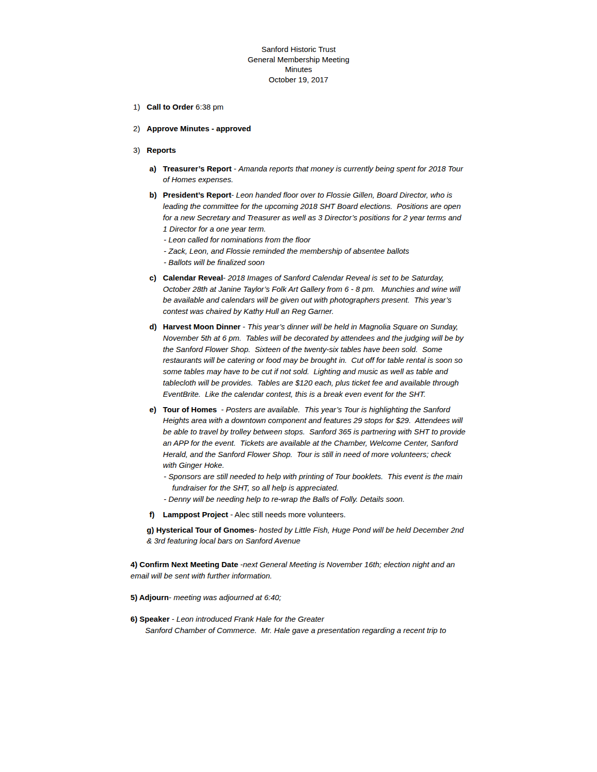Sanford Historic Trust
General Membership Meeting
Minutes
October 19, 2017
Call to Order 6:38 pm
Approve Minutes - approved
Reports
Treasurer’s Report - Amanda reports that money is currently being spent for 2018 Tour of Homes expenses.
President’s Report- Leon handed floor over to Flossie Gillen, Board Director, who is leading the committee for the upcoming 2018 SHT Board elections. Positions are open for a new Secretary and Treasurer as well as 3 Director’s positions for 2 year terms and 1 Director for a one year term. - Leon called for nominations from the floor - Zack, Leon, and Flossie reminded the membership of absentee ballots - Ballots will be finalized soon
Calendar Reveal- 2018 Images of Sanford Calendar Reveal is set to be Saturday, October 28th at Janine Taylor’s Folk Art Gallery from 6 - 8 pm. Munchies and wine will be available and calendars will be given out with photographers present. This year’s contest was chaired by Kathy Hull an Reg Garner.
Harvest Moon Dinner - This year’s dinner will be held in Magnolia Square on Sunday, November 5th at 6 pm. Tables will be decorated by attendees and the judging will be by the Sanford Flower Shop. Sixteen of the twenty-six tables have been sold. Some restaurants will be catering or food may be brought in. Cut off for table rental is soon so some tables may have to be cut if not sold. Lighting and music as well as table and tablecloth will be provides. Tables are $120 each, plus ticket fee and available through EventBrite. Like the calendar contest, this is a break even event for the SHT.
Tour of Homes - Posters are available. This year’s Tour is highlighting the Sanford Heights area with a downtown component and features 29 stops for $29. Attendees will be able to travel by trolley between stops. Sanford 365 is partnering with SHT to provide an APP for the event. Tickets are available at the Chamber, Welcome Center, Sanford Herald, and the Sanford Flower Shop. Tour is still in need of more volunteers; check with Ginger Hoke. - Sponsors are still needed to help with printing of Tour booklets. This event is the main fundraiser for the SHT, so all help is appreciated. - Denny will be needing help to re-wrap the Balls of Folly. Details soon.
Lamppost Project - Alec still needs more volunteers.
g) Hysterical Tour of Gnomes- hosted by Little Fish, Huge Pond will be held December 2nd & 3rd featuring local bars on Sanford Avenue
4) Confirm Next Meeting Date -next General Meeting is November 16th; election night and an email will be sent with further information.
5) Adjourn- meeting was adjourned at 6:40;
6) Speaker - Leon introduced Frank Hale for the Greater Sanford Chamber of Commerce. Mr. Hale gave a presentation regarding a recent trip to